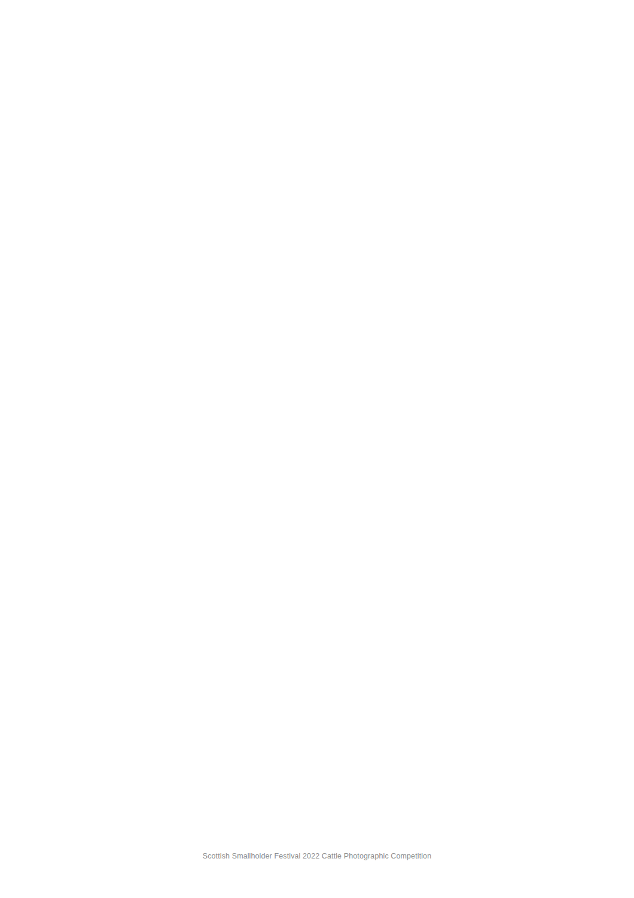Scottish Smallholder Festival 2022 Cattle Photographic Competition